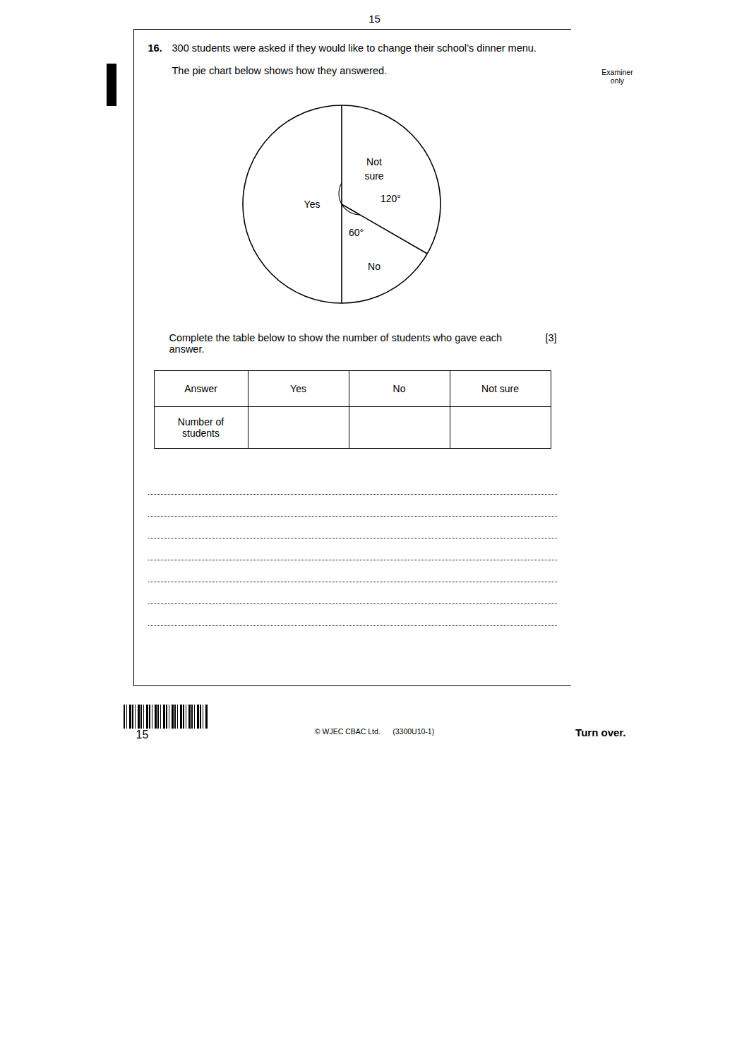15
Examiner
only
16.
300 students were asked if they would like to change their school’s dinner menu.
The pie chart below shows how they answered.
Yes Not sure 120° 60° No
Complete the table below to show the number of students who gave each answer. [3]
| Answer | Yes | No | Not sure |
| Number of students | | | |
15
© WJEC CBAC Ltd. (3300U10-1)
Turn over.